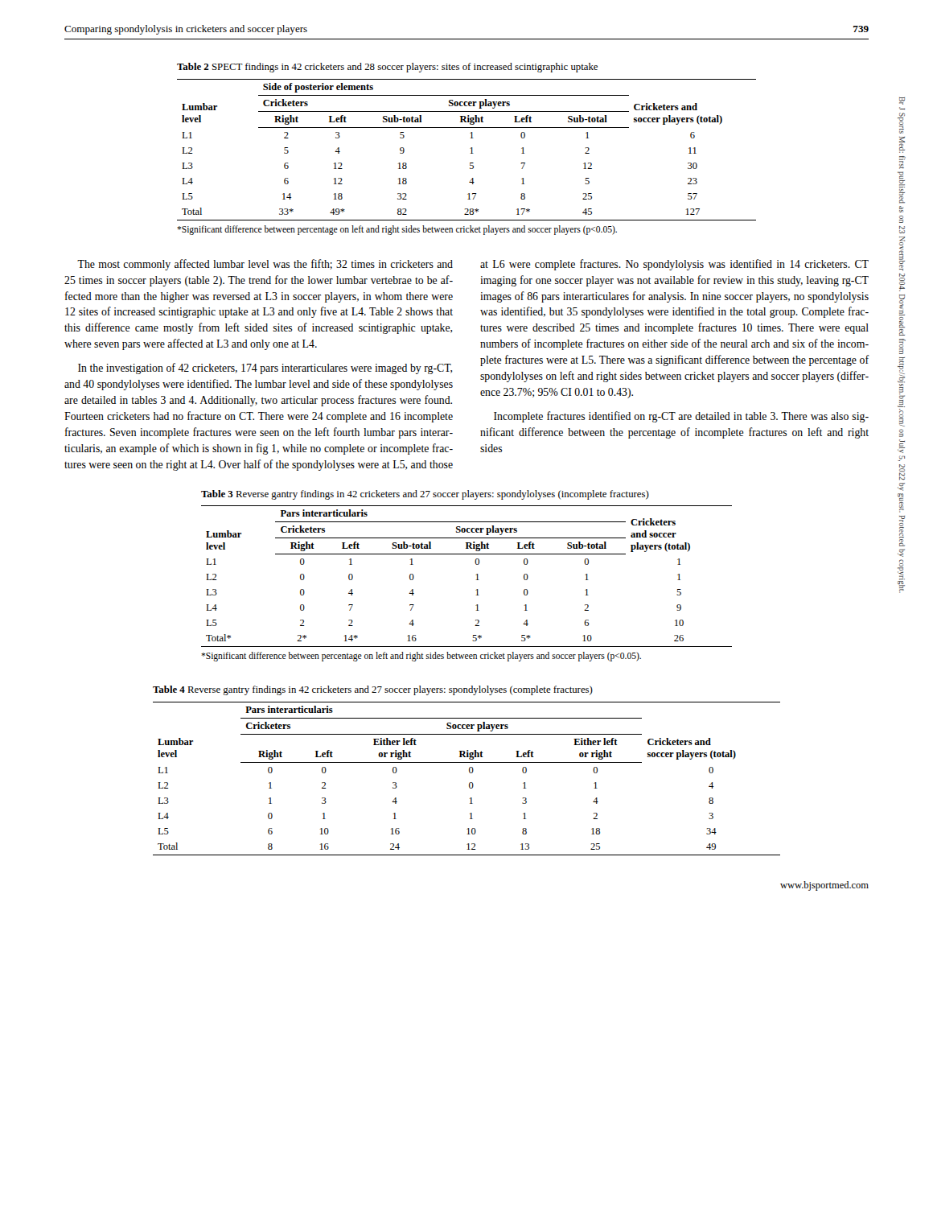Comparing spondylolysis in cricketers and soccer players
739
Br J Sports Med: first published as on 23 November 2004. Downloaded from http://bjsm.bmj.com/ on July 5, 2022 by guest. Protected by copyright.
Table 2 SPECT findings in 42 cricketers and 28 soccer players: sites of increased scintigraphic uptake
| Lumbar level | Side of posterior elements | Cricketers and soccer players (total) |
| --- | --- | --- |
| Cricketers | Soccer players |
| Right | Left | Sub-total | Right | Left | Sub-total |
| L1 | 2 | 3 | 5 | 1 | 0 | 1 | 6 |
| L2 | 5 | 4 | 9 | 1 | 1 | 2 | 11 |
| L3 | 6 | 12 | 18 | 5 | 7 | 12 | 30 |
| L4 | 6 | 12 | 18 | 4 | 1 | 5 | 23 |
| L5 | 14 | 18 | 32 | 17 | 8 | 25 | 57 |
| Total | 33* | 49* | 82 | 28* | 17* | 45 | 127 |
*Significant difference between percentage on left and right sides between cricket players and soccer players (p<0.05).
The most commonly affected lumbar level was the fifth; 32 times in cricketers and 25 times in soccer players (table 2). The trend for the lower lumbar vertebrae to be affected more than the higher was reversed at L3 in soccer players, in whom there were 12 sites of increased scintigraphic uptake at L3 and only five at L4. Table 2 shows that this difference came mostly from left sided sites of increased scintigraphic uptake, where seven pars were affected at L3 and only one at L4.
In the investigation of 42 cricketers, 174 pars interarticulares were imaged by rg-CT, and 40 spondylolyses were identified. The lumbar level and side of these spondylolyses are detailed in tables 3 and 4. Additionally, two articular process fractures were found. Fourteen cricketers had no fracture on CT. There were 24 complete and 16 incomplete fractures. Seven incomplete fractures were seen on the left fourth lumbar pars interarticularis, an example of which is shown in fig 1, while no complete or incomplete fractures were seen on the right at L4. Over half of the spondylolyses were at L5, and those at L6 were complete fractures. No spondylolysis was identified in 14 cricketers. CT imaging for one soccer player was not available for review in this study, leaving rg-CT images of 86 pars interarticulares for analysis. In nine soccer players, no spondylolysis was identified, but 35 spondylolyses were identified in the total group. Complete fractures were described 25 times and incomplete fractures 10 times. There were equal numbers of incomplete fractures on either side of the neural arch and six of the incomplete fractures were at L5. There was a significant difference between the percentage of spondylolyses on left and right sides between cricket players and soccer players (difference 23.7%; 95% CI 0.01 to 0.43).
Incomplete fractures identified on rg-CT are detailed in table 3. There was also significant difference between the percentage of incomplete fractures on left and right sides
Table 3 Reverse gantry findings in 42 cricketers and 27 soccer players: spondylolyses (incomplete fractures)
| Lumbar level | Pars interarticularis | Cricketers and soccer players (total) |
| --- | --- | --- |
| Cricketers | Soccer players |
| Right | Left | Sub-total | Right | Left | Sub-total |
| L1 | 0 | 1 | 1 | 0 | 0 | 0 | 1 |
| L2 | 0 | 0 | 0 | 1 | 0 | 1 | 1 |
| L3 | 0 | 4 | 4 | 1 | 0 | 1 | 5 |
| L4 | 0 | 7 | 7 | 1 | 1 | 2 | 9 |
| L5 | 2 | 2 | 4 | 2 | 4 | 6 | 10 |
| Total* | 2* | 14* | 16 | 5* | 5* | 10 | 26 |
*Significant difference between percentage on left and right sides between cricket players and soccer players (p<0.05).
Table 4 Reverse gantry findings in 42 cricketers and 27 soccer players: spondylolyses (complete fractures)
| Lumbar level | Pars interarticularis | Cricketers and soccer players (total) |
| --- | --- | --- |
| Cricketers | Soccer players |
| Right | Left | Either left or right | Right | Left | Either left or right |
| L1 | 0 | 0 | 0 | 0 | 0 | 0 | 0 |
| L2 | 1 | 2 | 3 | 0 | 1 | 1 | 4 |
| L3 | 1 | 3 | 4 | 1 | 3 | 4 | 8 |
| L4 | 0 | 1 | 1 | 1 | 1 | 2 | 3 |
| L5 | 6 | 10 | 16 | 10 | 8 | 18 | 34 |
| Total | 8 | 16 | 24 | 12 | 13 | 25 | 49 |
www.bjsportmed.com